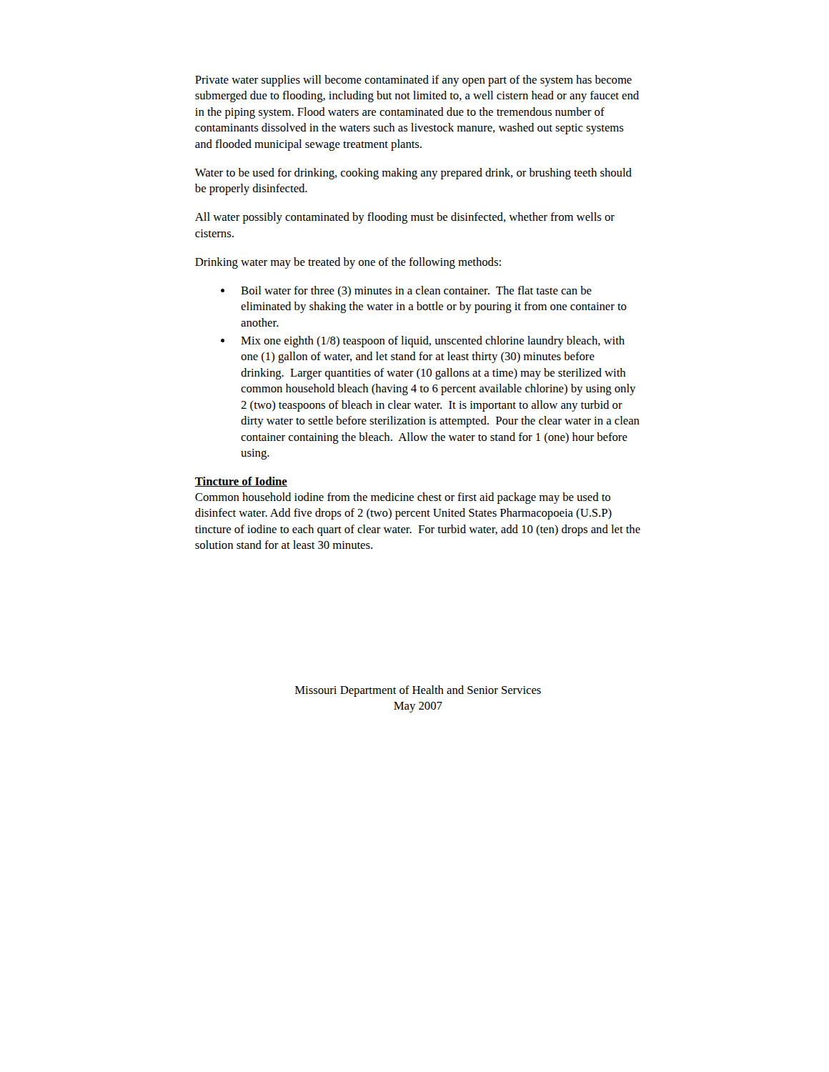Private water supplies will become contaminated if any open part of the system has become submerged due to flooding, including but not limited to, a well cistern head or any faucet end in the piping system. Flood waters are contaminated due to the tremendous number of contaminants dissolved in the waters such as livestock manure, washed out septic systems and flooded municipal sewage treatment plants.
Water to be used for drinking, cooking making any prepared drink, or brushing teeth should be properly disinfected.
All water possibly contaminated by flooding must be disinfected, whether from wells or cisterns.
Drinking water may be treated by one of the following methods:
Boil water for three (3) minutes in a clean container. The flat taste can be eliminated by shaking the water in a bottle or by pouring it from one container to another.
Mix one eighth (1/8) teaspoon of liquid, unscented chlorine laundry bleach, with one (1) gallon of water, and let stand for at least thirty (30) minutes before drinking. Larger quantities of water (10 gallons at a time) may be sterilized with common household bleach (having 4 to 6 percent available chlorine) by using only 2 (two) teaspoons of bleach in clear water. It is important to allow any turbid or dirty water to settle before sterilization is attempted. Pour the clear water in a clean container containing the bleach. Allow the water to stand for 1 (one) hour before using.
Tincture of Iodine
Common household iodine from the medicine chest or first aid package may be used to disinfect water. Add five drops of 2 (two) percent United States Pharmacopoeia (U.S.P) tincture of iodine to each quart of clear water. For turbid water, add 10 (ten) drops and let the solution stand for at least 30 minutes.
Missouri Department of Health and Senior Services
May 2007